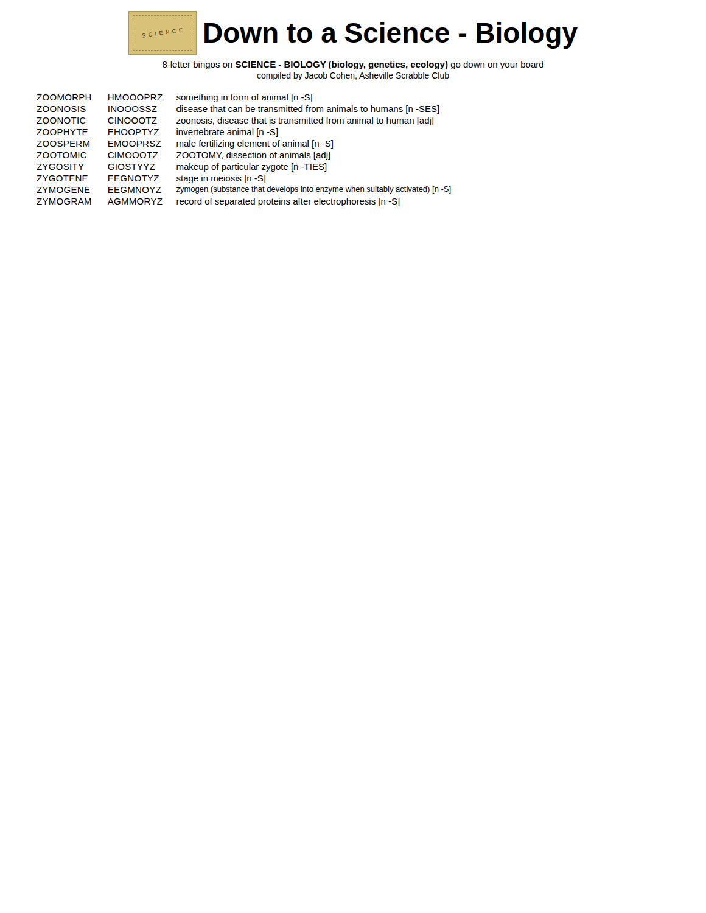Down to a Science - Biology
8-letter bingos on SCIENCE - BIOLOGY (biology, genetics, ecology) go down on your board
compiled by Jacob Cohen, Asheville Scrabble Club
| ZOOMORPH | HMOOOPRZ | something in form of animal [n -S] |
| ZOONOSIS | INOOOSSZ | disease that can be transmitted from animals to humans [n -SES] |
| ZOONOTIC | CINOOOTZ | zoonosis, disease that is transmitted from animal to human [adj] |
| ZOOPHYTE | EHOOPTYZ | invertebrate animal [n -S] |
| ZOOSPERM | EMOOPRSZ | male fertilizing element of animal [n -S] |
| ZOOTOMIC | CIMOOOTZ | ZOOTOMY, dissection of animals [adj] |
| ZYGOSITY | GIOSTYYZ | makeup of particular zygote [n -TIES] |
| ZYGOTENE | EEGNOTYZ | stage in meiosis [n -S] |
| ZYMOGENE | EEGMNOYZ | zymogen (substance that develops into enzyme when suitably activated) [n -S] |
| ZYMOGRAM | AGMMORYZ | record of separated proteins after electrophoresis [n -S] |